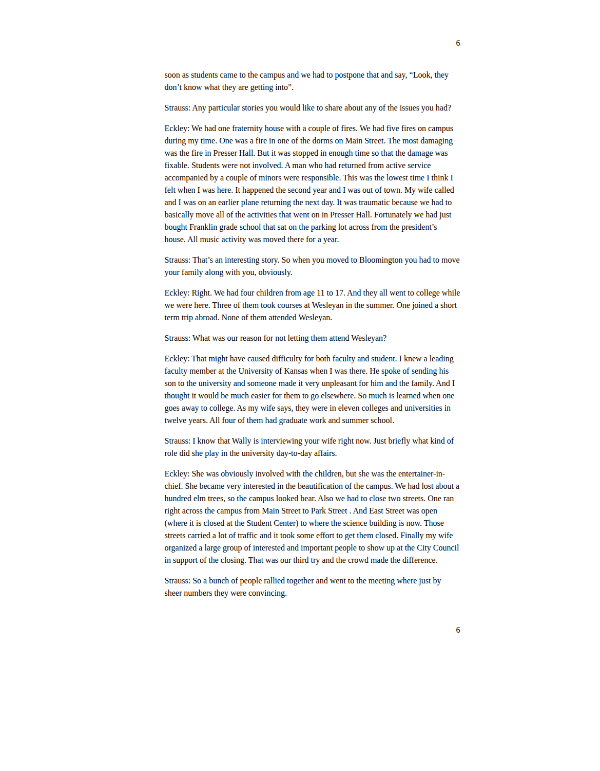6
soon as students came to the campus and we had to postpone that and say, “Look, they don’t know what they are getting into”.
Strauss: Any particular stories you would like to share about any of the issues you had?
Eckley: We had one fraternity house with a couple of fires. We had five fires on campus during my time. One was a fire in one of the dorms on Main Street. The most damaging was the fire in Presser Hall. But it was stopped in enough time so that the damage was fixable. Students were not involved. A man who had returned from active service accompanied by a couple of minors were responsible. This was the lowest time I think I felt when I was here. It happened the second year and I was out of town. My wife called and I was on an earlier plane returning the next day. It was traumatic because we had to basically move all of the activities that went on in Presser Hall. Fortunately we had just bought Franklin grade school that sat on the parking lot across from the president’s house. All music activity was moved there for a year.
Strauss: That’s an interesting story. So when you moved to Bloomington you had to move your family along with you, obviously.
Eckley: Right. We had four children from age 11 to 17. And they all went to college while we were here. Three of them took courses at Wesleyan in the summer. One joined a short term trip abroad. None of them attended Wesleyan.
Strauss: What was our reason for not letting them attend Wesleyan?
Eckley: That might have caused difficulty for both faculty and student. I knew a leading faculty member at the University of Kansas when I was there. He spoke of sending his son to the university and someone made it very unpleasant for him and the family. And I thought it would be much easier for them to go elsewhere. So much is learned when one goes away to college. As my wife says, they were in eleven colleges and universities in twelve years. All four of them had graduate work and summer school.
Strauss: I know that Wally is interviewing your wife right now. Just briefly what kind of role did she play in the university day-to-day affairs.
Eckley: She was obviously involved with the children, but she was the entertainer-in-chief. She became very interested in the beautification of the campus. We had lost about a hundred elm trees, so the campus looked bear. Also we had to close two streets. One ran right across the campus from Main Street to Park Street . And East Street was open (where it is closed at the Student Center) to where the science building is now. Those streets carried a lot of traffic and it took some effort to get them closed. Finally my wife organized a large group of interested and important people to show up at the City Council in support of the closing. That was our third try and the crowd made the difference.
Strauss: So a bunch of people rallied together and went to the meeting where just by sheer numbers they were convincing.
6